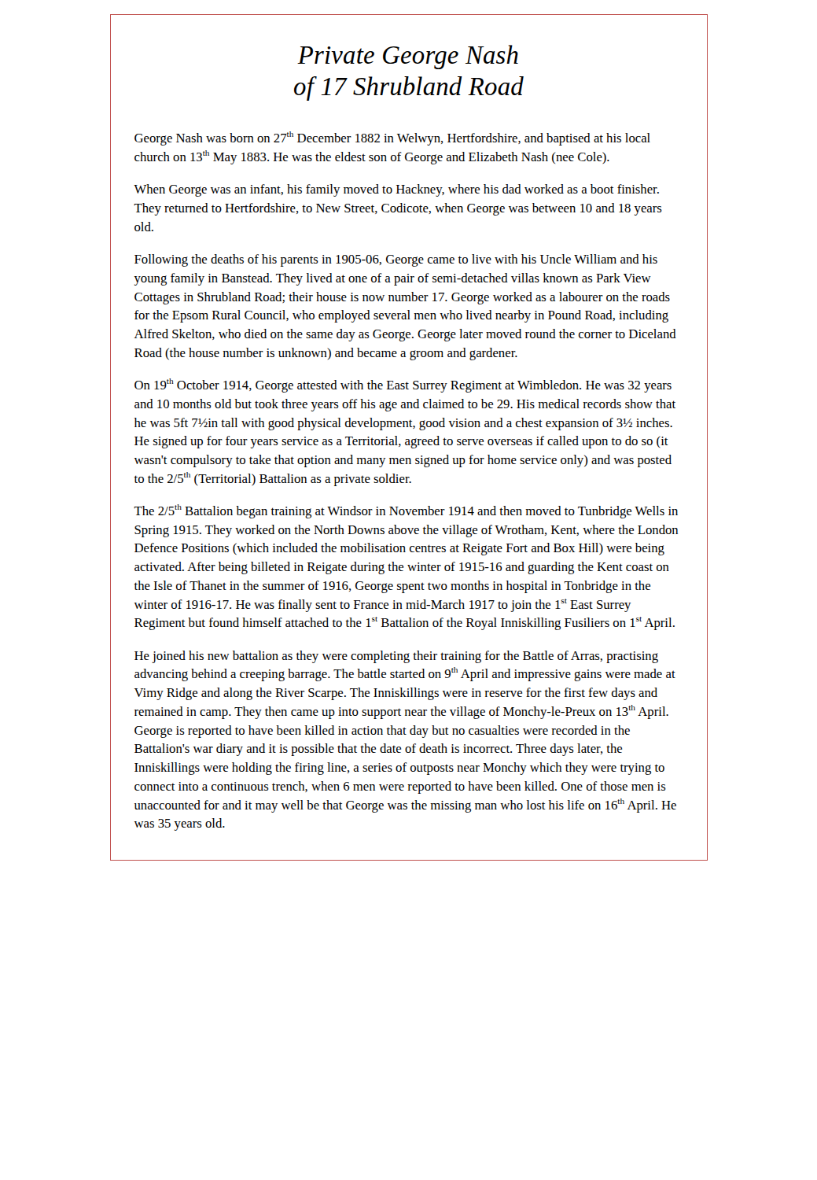Private George Nash
of 17 Shrubland Road
George Nash was born on 27th December 1882 in Welwyn, Hertfordshire, and baptised at his local church on 13th May 1883. He was the eldest son of George and Elizabeth Nash (nee Cole).
When George was an infant, his family moved to Hackney, where his dad worked as a boot finisher. They returned to Hertfordshire, to New Street, Codicote, when George was between 10 and 18 years old.
Following the deaths of his parents in 1905-06, George came to live with his Uncle William and his young family in Banstead. They lived at one of a pair of semi-detached villas known as Park View Cottages in Shrubland Road; their house is now number 17. George worked as a labourer on the roads for the Epsom Rural Council, who employed several men who lived nearby in Pound Road, including Alfred Skelton, who died on the same day as George. George later moved round the corner to Diceland Road (the house number is unknown) and became a groom and gardener.
On 19th October 1914, George attested with the East Surrey Regiment at Wimbledon. He was 32 years and 10 months old but took three years off his age and claimed to be 29. His medical records show that he was 5ft 7½in tall with good physical development, good vision and a chest expansion of 3½ inches. He signed up for four years service as a Territorial, agreed to serve overseas if called upon to do so (it wasn't compulsory to take that option and many men signed up for home service only) and was posted to the 2/5th (Territorial) Battalion as a private soldier.
The 2/5th Battalion began training at Windsor in November 1914 and then moved to Tunbridge Wells in Spring 1915. They worked on the North Downs above the village of Wrotham, Kent, where the London Defence Positions (which included the mobilisation centres at Reigate Fort and Box Hill) were being activated. After being billeted in Reigate during the winter of 1915-16 and guarding the Kent coast on the Isle of Thanet in the summer of 1916, George spent two months in hospital in Tonbridge in the winter of 1916-17. He was finally sent to France in mid-March 1917 to join the 1st East Surrey Regiment but found himself attached to the 1st Battalion of the Royal Inniskilling Fusiliers on 1st April.
He joined his new battalion as they were completing their training for the Battle of Arras, practising advancing behind a creeping barrage. The battle started on 9th April and impressive gains were made at Vimy Ridge and along the River Scarpe. The Inniskillings were in reserve for the first few days and remained in camp. They then came up into support near the village of Monchy-le-Preux on 13th April. George is reported to have been killed in action that day but no casualties were recorded in the Battalion's war diary and it is possible that the date of death is incorrect. Three days later, the Inniskillings were holding the firing line, a series of outposts near Monchy which they were trying to connect into a continuous trench, when 6 men were reported to have been killed. One of those men is unaccounted for and it may well be that George was the missing man who lost his life on 16th April. He was 35 years old.